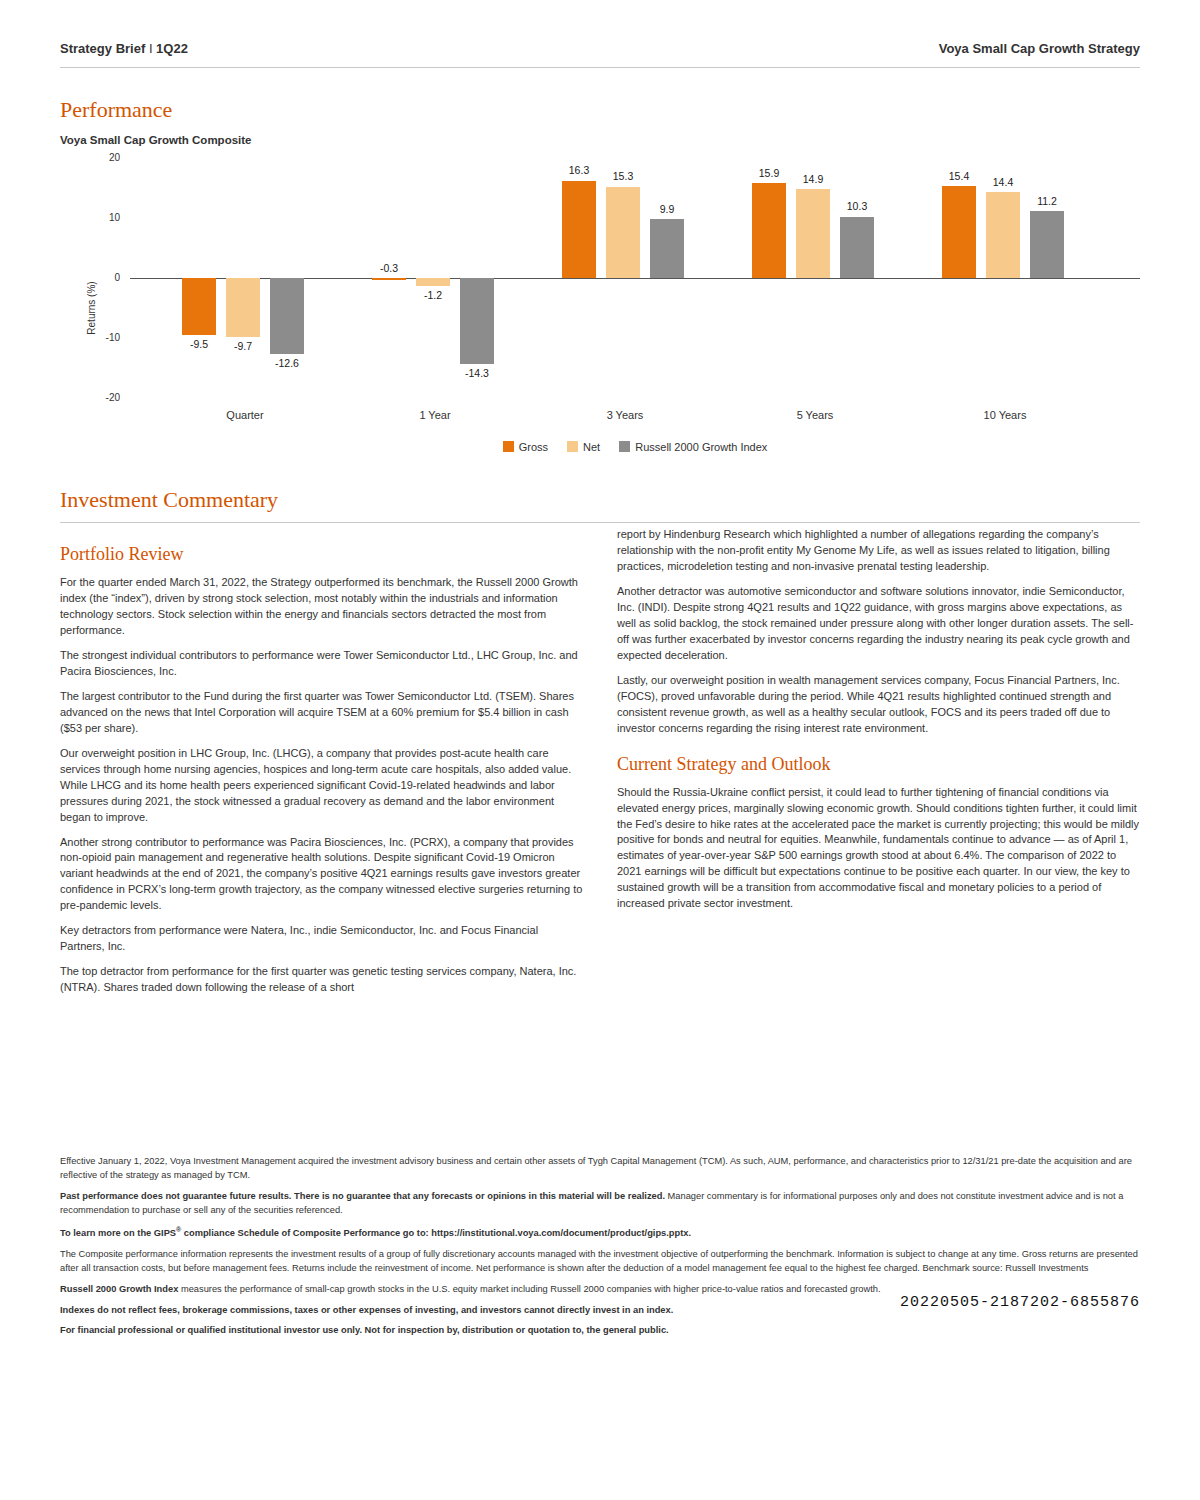Strategy Brief I 1Q22
Voya Small Cap Growth Strategy
Performance
Voya Small Cap Growth Composite
Returns (%)
20 10 0 -10 -20
-9.5
-9.7
-12.6
-0.3
-1.2
-14.3
16.3
15.3
9.9
15.9
14.9
10.3
15.4
14.4
11.2
Quarter 1 Year 3 Years 5 Years 10 Years
Gross Net Russell 2000 Growth Index
Investment Commentary
Portfolio Review
For the quarter ended March 31, 2022, the Strategy outperformed its benchmark, the Russell 2000 Growth index (the “index”), driven by strong stock selection, most notably within the industrials and information technology sectors. Stock selection within the energy and financials sectors detracted the most from performance.
The strongest individual contributors to performance were Tower Semiconductor Ltd., LHC Group, Inc. and Pacira Biosciences, Inc.
The largest contributor to the Fund during the first quarter was Tower Semiconductor Ltd. (TSEM). Shares advanced on the news that Intel Corporation will acquire TSEM at a 60% premium for $5.4 billion in cash ($53 per share).
Our overweight position in LHC Group, Inc. (LHCG), a company that provides post-acute health care services through home nursing agencies, hospices and long-term acute care hospitals, also added value. While LHCG and its home health peers experienced significant Covid-19-related headwinds and labor pressures during 2021, the stock witnessed a gradual recovery as demand and the labor environment began to improve.
Another strong contributor to performance was Pacira Biosciences, Inc. (PCRX), a company that provides non-opioid pain management and regenerative health solutions. Despite significant Covid-19 Omicron variant headwinds at the end of 2021, the company’s positive 4Q21 earnings results gave investors greater confidence in PCRX’s long-term growth trajectory, as the company witnessed elective surgeries returning to pre-pandemic levels.
Key detractors from performance were Natera, Inc., indie Semiconductor, Inc. and Focus Financial Partners, Inc.
The top detractor from performance for the first quarter was genetic testing services company, Natera, Inc. (NTRA). Shares traded down following the release of a short
report by Hindenburg Research which highlighted a number of allegations regarding the company’s relationship with the non-profit entity My Genome My Life, as well as issues related to litigation, billing practices, microdeletion testing and non-invasive prenatal testing leadership.
Another detractor was automotive semiconductor and software solutions innovator, indie Semiconductor, Inc. (INDI). Despite strong 4Q21 results and 1Q22 guidance, with gross margins above expectations, as well as solid backlog, the stock remained under pressure along with other longer duration assets. The sell-off was further exacerbated by investor concerns regarding the industry nearing its peak cycle growth and expected deceleration.
Lastly, our overweight position in wealth management services company, Focus Financial Partners, Inc. (FOCS), proved unfavorable during the period. While 4Q21 results highlighted continued strength and consistent revenue growth, as well as a healthy secular outlook, FOCS and its peers traded off due to investor concerns regarding the rising interest rate environment.
Current Strategy and Outlook
Should the Russia-Ukraine conflict persist, it could lead to further tightening of financial conditions via elevated energy prices, marginally slowing economic growth. Should conditions tighten further, it could limit the Fed’s desire to hike rates at the accelerated pace the market is currently projecting; this would be mildly positive for bonds and neutral for equities. Meanwhile, fundamentals continue to advance — as of April 1, estimates of year-over-year S&P 500 earnings growth stood at about 6.4%. The comparison of 2022 to 2021 earnings will be difficult but expectations continue to be positive each quarter. In our view, the key to sustained growth will be a transition from accommodative fiscal and monetary policies to a period of increased private sector investment.
Effective January 1, 2022, Voya Investment Management acquired the investment advisory business and certain other assets of Tygh Capital Management (TCM). As such, AUM, performance, and characteristics prior to 12/31/21 pre-date the acquisition and are reflective of the strategy as managed by TCM.
Past performance does not guarantee future results. There is no guarantee that any forecasts or opinions in this material will be realized. Manager commentary is for informational purposes only and does not constitute investment advice and is not a recommendation to purchase or sell any of the securities referenced.
To learn more on the GIPS® compliance Schedule of Composite Performance go to: https://institutional.voya.com/document/product/gips.pptx.
The Composite performance information represents the investment results of a group of fully discretionary accounts managed with the investment objective of outperforming the benchmark. Information is subject to change at any time. Gross returns are presented after all transaction costs, but before management fees. Returns include the reinvestment of income. Net performance is shown after the deduction of a model management fee equal to the highest fee charged. Benchmark source: Russell Investments
Russell 2000 Growth Index measures the performance of small-cap growth stocks in the U.S. equity market including Russell 2000 companies with higher price-to-value ratios and forecasted growth.
Indexes do not reflect fees, brokerage commissions, taxes or other expenses of investing, and investors cannot directly invest in an index.
For financial professional or qualified institutional investor use only. Not for inspection by, distribution or quotation to, the general public.
20220505-2187202-6855876